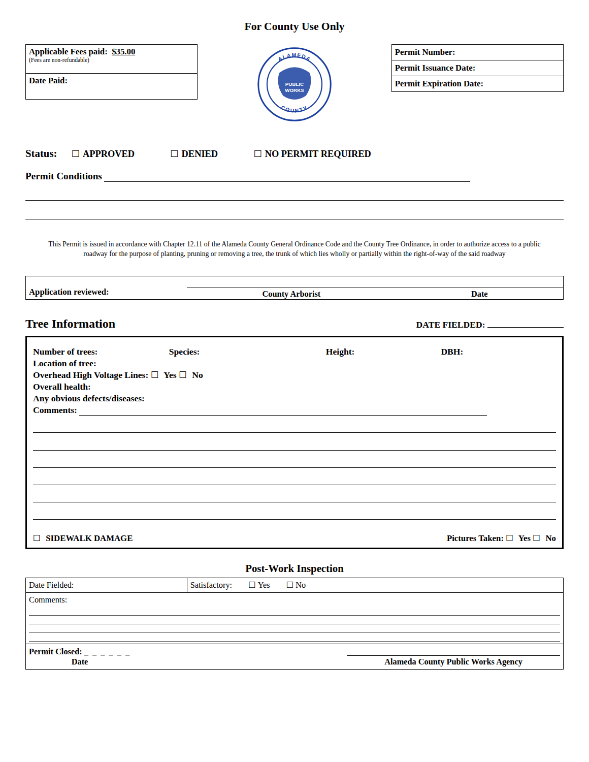For County Use Only
Applicable Fees paid: $35.00 (Fees are non-refundable)
Date Paid:
PUBLIC WORKS ALAMEDA COUNTY
Permit Number:
Permit Issuance Date:
Permit Expiration Date:
Status: ☐APPROVED ☐DENIED ☐NO PERMIT REQUIRED
Permit Conditions
This Permit is issued in accordance with Chapter 12.11 of the Alameda County General Ordinance Code and the County Tree Ordinance, in order to authorize access to a public roadway for the purpose of planting, pruning or removing a tree, the trunk of which lies wholly or partially within the right-of-way of the said roadway
| Application reviewed: | County Arborist Date |
Tree Information
DATE FIELDED:
Number of trees: Species: Height: DBH:
Location of tree:
Overhead High Voltage Lines: ☐ Yes ☐ No
Overall health:
Any obvious defects/diseases:
Comments:
☐ SIDEWALK DAMAGE Pictures Taken: ☐ Yes ☐ No
Post-Work Inspection
| Date Fielded: | Satisfactory: ☐ Yes ☐ No |
| Comments: |
| Permit Closed: _ _ _ _ _ _ Date Alameda County Public Works Agency |